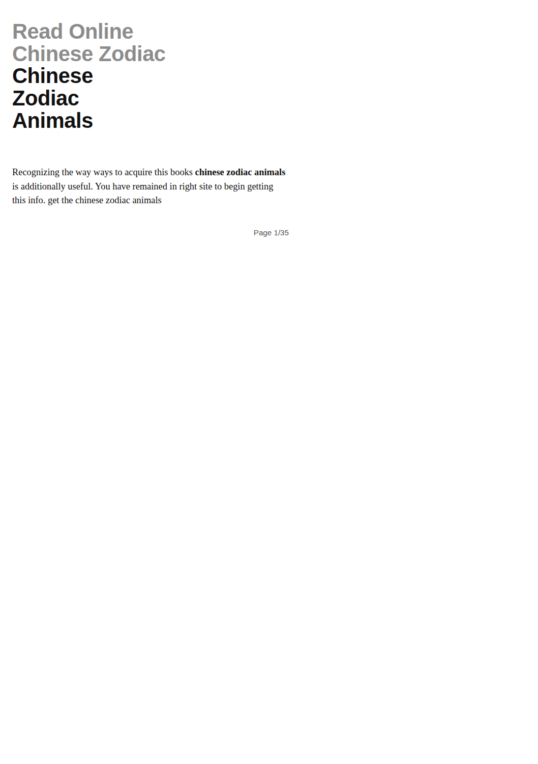Read Online
Chinese Zodiac
Chinese
Zodiac
Animals
Recognizing the way ways to acquire this books chinese zodiac animals is additionally useful. You have remained in right site to begin getting this info. get the chinese zodiac animals
Page 1/35